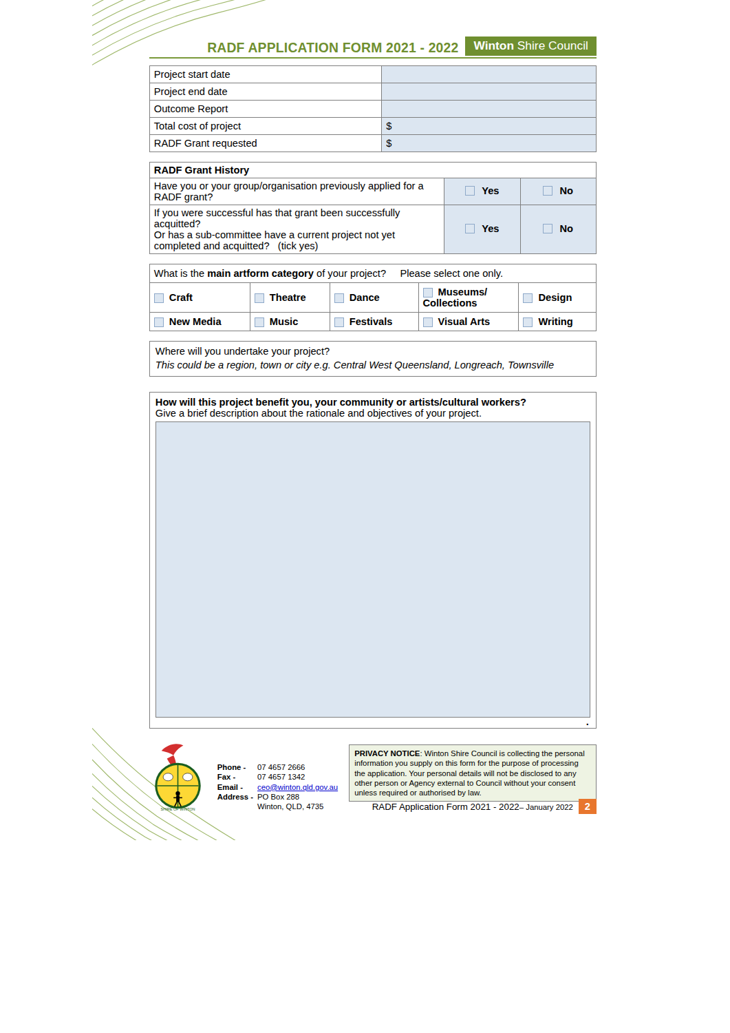RADF APPLICATION FORM 2021 - 2022
Winton Shire Council
| Project start date | |
| Project end date | |
| Outcome Report | |
| Total cost of project | $ |
| RADF Grant requested | $ |
| RADF Grant History |
| Have you or your group/organisation previously applied for a RADF grant? | Yes | No |
| If you were successful has that grant been successfully acquitted? Or has a sub-committee have a current project not yet completed and acquitted? (tick yes) | Yes | No |
| What is the main artform category of your project? Please select one only. |
| Craft | Theatre | Dance | Museums/ Collections | Design |
| New Media | Music | Festivals | Visual Arts | Writing |
Where will you undertake your project?
This could be a region, town or city e.g. Central West Queensland, Longreach, Townsville
How will this project benefit you, your community or artists/cultural workers?
Give a brief description about the rationale and objectives of your project.
.
SHIRE OF WINTON
| Phone - | 07 4657 2666 |
| Fax - | 07 4657 1342 |
| Email - | ceo@winton.qld.gov.au |
| Address - | PO Box 288 Winton, QLD, 4735 |
PRIVACY NOTICE: Winton Shire Council is collecting the personal information you supply on this form for the purpose of processing the application. Your personal details will not be disclosed to any other person or Agency external to Council without your consent unless required or authorised by law.
RADF Application Form 2021 - 2022– January 2022
2